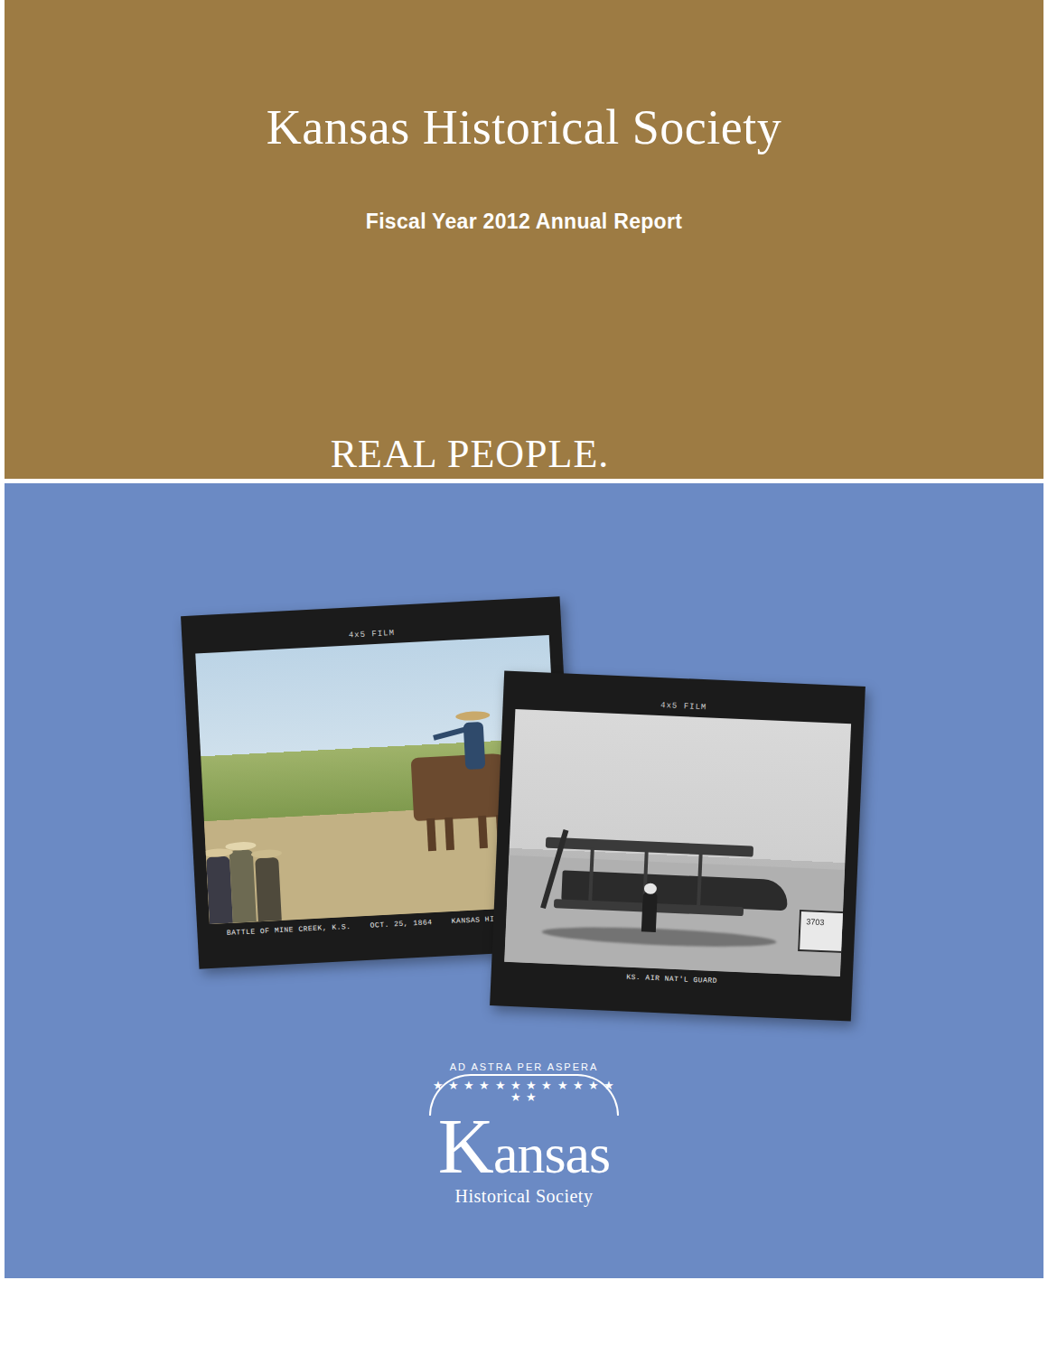Kansas Historical Society
Fiscal Year 2012 Annual Report
REAL PEOPLE. REAL STORIES.
4x5 FILM
BATTLE OF MINE CREEK, K.S. OCT. 25, 1864 KANSAS HIST. SOCIETY
4x5 FILM
KS. AIR NAT'L GUARD
Ad Astra Per Aspera
★ ★ ★ ★ ★ ★ ★ ★ ★ ★ ★ ★ ★ ★
Kansas
Historical Society